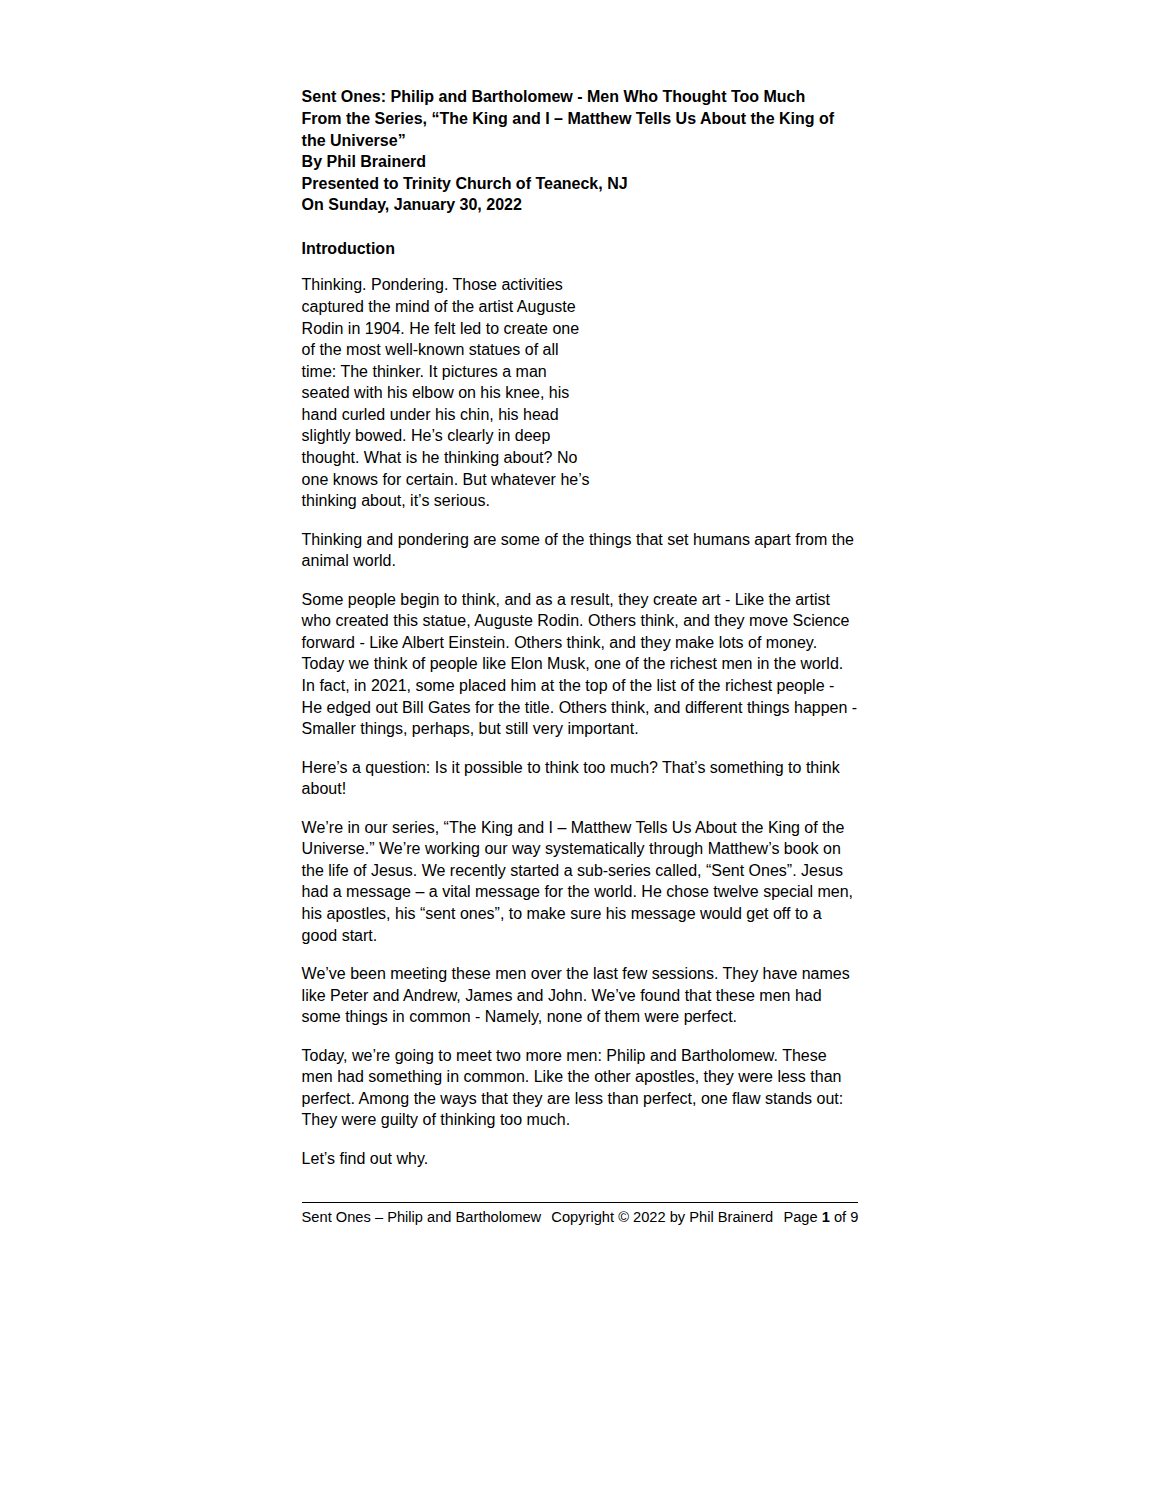Sent Ones: Philip and Bartholomew - Men Who Thought Too Much
From the Series, “The King and I – Matthew Tells Us About the King of the Universe”
By Phil Brainerd
Presented to Trinity Church of Teaneck, NJ
On Sunday, January 30, 2022
Introduction
Thinking. Pondering. Those activities captured the mind of the artist Auguste Rodin in 1904. He felt led to create one of the most well-known statues of all time: The thinker. It pictures a man seated with his elbow on his knee, his hand curled under his chin, his head slightly bowed. He’s clearly in deep thought. What is he thinking about? No one knows for certain. But whatever he’s thinking about, it’s serious.
Thinking and pondering are some of the things that set humans apart from the animal world.
Some people begin to think, and as a result, they create art - Like the artist who created this statue, Auguste Rodin. Others think, and they move Science forward - Like Albert Einstein. Others think, and they make lots of money. Today we think of people like Elon Musk, one of the richest men in the world. In fact, in 2021, some placed him at the top of the list of the richest people - He edged out Bill Gates for the title. Others think, and different things happen - Smaller things, perhaps, but still very important.
Here’s a question: Is it possible to think too much? That’s something to think about!
We’re in our series, “The King and I – Matthew Tells Us About the King of the Universe.” We’re working our way systematically through Matthew’s book on the life of Jesus. We recently started a sub-series called, “Sent Ones”. Jesus had a message – a vital message for the world. He chose twelve special men, his apostles, his “sent ones”, to make sure his message would get off to a good start.
We’ve been meeting these men over the last few sessions. They have names like Peter and Andrew, James and John. We’ve found that these men had some things in common - Namely, none of them were perfect.
Today, we’re going to meet two more men: Philip and Bartholomew. These men had something in common. Like the other apostles, they were less than perfect. Among the ways that they are less than perfect, one flaw stands out: They were guilty of thinking too much.
Let’s find out why.
Sent Ones – Philip and Bartholomew Copyright © 2022 by Phil Brainerd Page 1 of 9